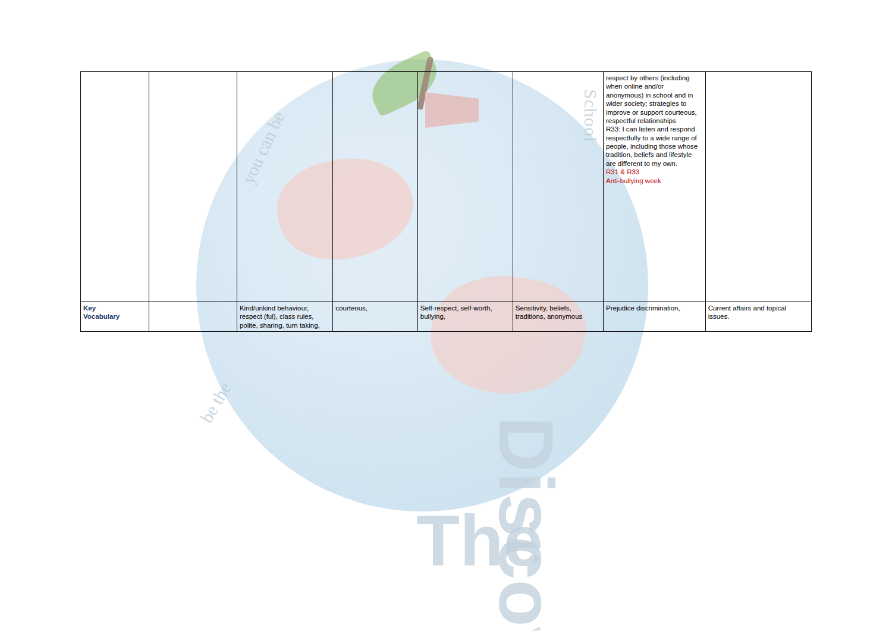School
you can be
be the
The
Discovery
| | | | | | | respect by others (including when online and/or anonymous) in school and in wider society; strategies to improve or support courteous, respectful relationships R33: I can listen and respond respectfully to a wide range of people, including those whose tradition, beliefs and lifestyle are different to my own. R31 & R33 Anti-bullying week | |
| Key Vocabulary | | Kind/unkind behaviour, respect (ful), class rules, polite, sharing, turn taking, | courteous, | Self-respect, self-worth, bullying, | Sensitivity, beliefs, traditions, anonymous | Prejudice discrimination, | Current affairs and topical issues. |